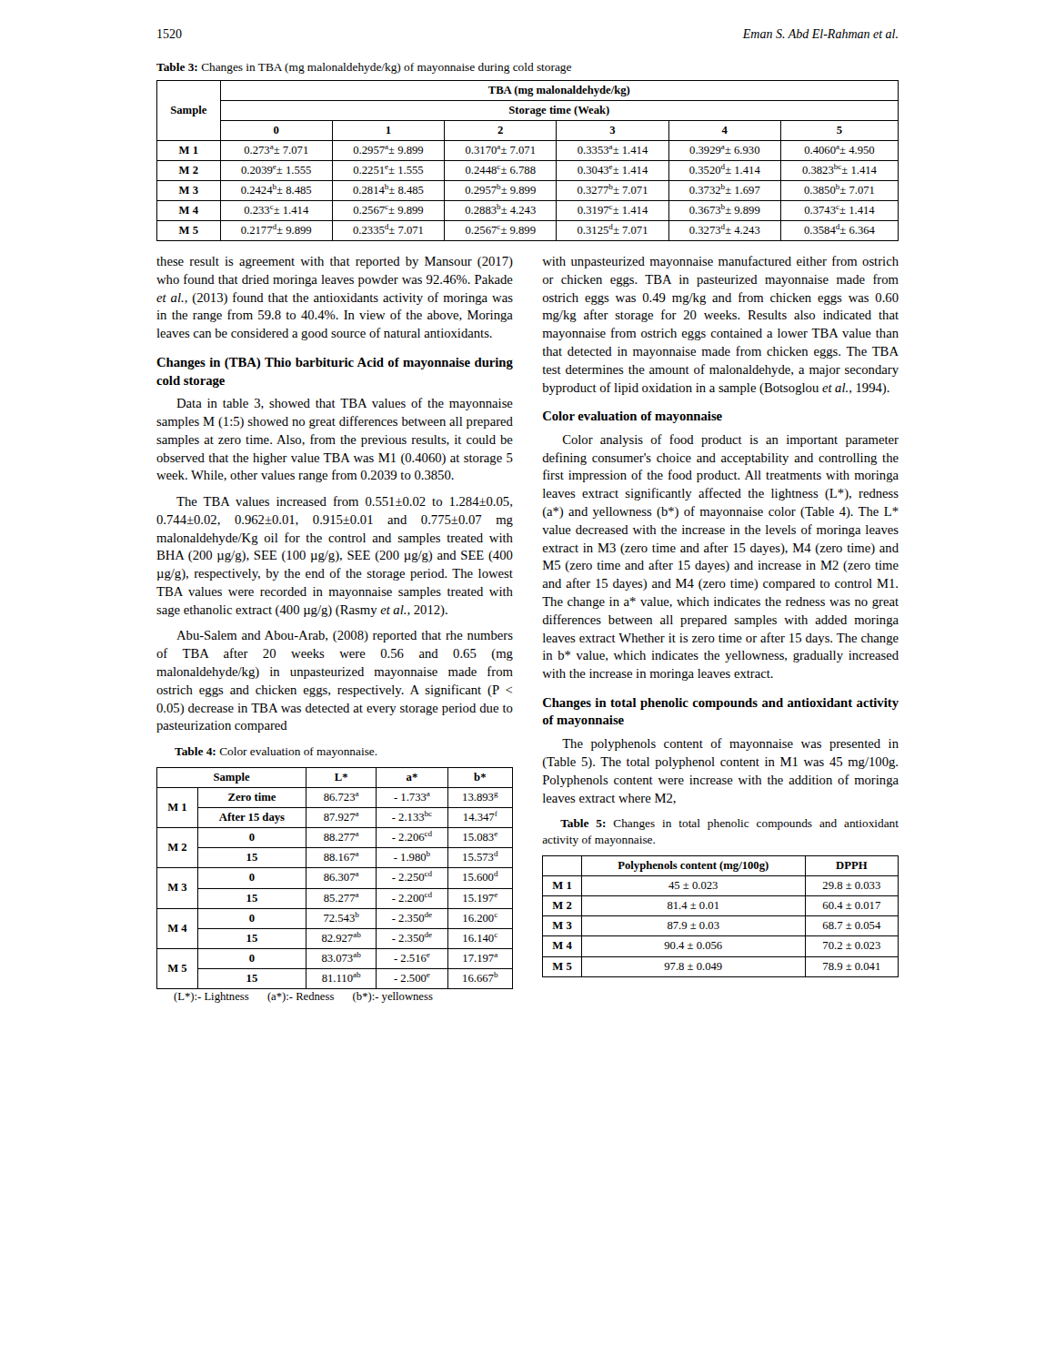1520 Eman S. Abd El-Rahman et al.
Table 3: Changes in TBA (mg malonaldehyde/kg) of mayonnaise during cold storage
| Sample | TBA (mg malonaldehyde/kg) |
| --- | --- |
| Storage time (Weak) |
| 0 | 1 | 2 | 3 | 4 | 5 |
| M 1 | 0.273 a ± 7.071 | 0.2957 a ± 9.899 | 0.3170 a ± 7.071 | 0.3353 a ± 1.414 | 0.3929 a ± 6.930 | 0.4060 a ± 4.950 |
| M 2 | 0.2039 e ± 1.555 | 0.2251 e ± 1.555 | 0.2448 c ± 6.788 | 0.3043 e ± 1.414 | 0.3520 d ± 1.414 | 0.3823 bc ± 1.414 |
| M 3 | 0.2424 b ± 8.485 | 0.2814 b ± 8.485 | 0.2957 b ± 9.899 | 0.3277 b ± 7.071 | 0.3732 b ± 1.697 | 0.3850 b ± 7.071 |
| M 4 | 0.233 c ± 1.414 | 0.2567 c ± 9.899 | 0.2883 b ± 4.243 | 0.3197 c ± 1.414 | 0.3673 b ± 9.899 | 0.3743 c ± 1.414 |
| M 5 | 0.2177 d ± 9.899 | 0.2335 d ± 7.071 | 0.2567 c ± 9.899 | 0.3125 d ± 7.071 | 0.3273 d ± 4.243 | 0.3584 d ± 6.364 |
these result is agreement with that reported by Mansour (2017) who found that dried moringa leaves powder was 92.46%. Pakade et al., (2013) found that the antioxidants activity of moringa was in the range from 59.8 to 40.4%. In view of the above, Moringa leaves can be considered a good source of natural antioxidants.
Changes in (TBA) Thio barbituric Acid of mayonnaise during cold storage
Data in table 3, showed that TBA values of the mayonnaise samples M (1:5) showed no great differences between all prepared samples at zero time. Also, from the previous results, it could be observed that the higher value TBA was M1 (0.4060) at storage 5 week. While, other values range from 0.2039 to 0.3850.
The TBA values increased from 0.551±0.02 to 1.284±0.05, 0.744±0.02, 0.962±0.01, 0.915±0.01 and 0.775±0.07 mg malonaldehyde/Kg oil for the control and samples treated with BHA (200 µg/g), SEE (100 µg/g), SEE (200 µg/g) and SEE (400 µg/g), respectively, by the end of the storage period. The lowest TBA values were recorded in mayonnaise samples treated with sage ethanolic extract (400 µg/g) (Rasmy et al., 2012).
Abu-Salem and Abou-Arab, (2008) reported that rhe numbers of TBA after 20 weeks were 0.56 and 0.65 (mg malonaldehyde/kg) in unpasteurized mayonnaise made from ostrich eggs and chicken eggs, respectively. A significant (P < 0.05) decrease in TBA was detected at every storage period due to pasteurization compared
Table 4: Color evaluation of mayonnaise.
| Sample | L* | a* | b* |
| --- | --- | --- | --- |
| M 1 | Zero time | 86.723 a | - 1.733 a | 13.893 g |
| After 15 days | 87.927 a | - 2.133 bc | 14.347 f |
| M 2 | 0 | 88.277 a | - 2.206 cd | 15.083 e |
| 15 | 88.167 a | - 1.980 b | 15.573 d |
| M 3 | 0 | 86.307 a | - 2.250 cd | 15.600 d |
| 15 | 85.277 a | - 2.200 cd | 15.197 e |
| M 4 | 0 | 72.543 b | - 2.350 de | 16.200 c |
| 15 | 82.927 ab | - 2.350 de | 16.140 c |
| M 5 | 0 | 83.073 ab | - 2.516 e | 17.197 a |
| 15 | 81.110 ab | - 2.500 e | 16.667 b |
(L*):- Lightness(a*):- Redness(b*):- yellowness
with unpasteurized mayonnaise manufactured either from ostrich or chicken eggs. TBA in pasteurized mayonnaise made from ostrich eggs was 0.49 mg/kg and from chicken eggs was 0.60 mg/kg after storage for 20 weeks. Results also indicated that mayonnaise from ostrich eggs contained a lower TBA value than that detected in mayonnaise made from chicken eggs. The TBA test determines the amount of malonaldehyde, a major secondary byproduct of lipid oxidation in a sample (Botsoglou et al., 1994).
Color evaluation of mayonnaise
Color analysis of food product is an important parameter defining consumer's choice and acceptability and controlling the first impression of the food product. All treatments with moringa leaves extract significantly affected the lightness (L*), redness (a*) and yellowness (b*) of mayonnaise color (Table 4). The L* value decreased with the increase in the levels of moringa leaves extract in M3 (zero time and after 15 dayes), M4 (zero time) and M5 (zero time and after 15 dayes) and increase in M2 (zero time and after 15 dayes) and M4 (zero time) compared to control M1. The change in a* value, which indicates the redness was no great differences between all prepared samples with added moringa leaves extract Whether it is zero time or after 15 days. The change in b* value, which indicates the yellowness, gradually increased with the increase in moringa leaves extract.
Changes in total phenolic compounds and antioxidant activity of mayonnaise
The polyphenols content of mayonnaise was presented in (Table 5). The total polyphenol content in M1 was 45 mg/100g. Polyphenols content were increase with the addition of moringa leaves extract where M2,
Table 5: Changes in total phenolic compounds and antioxidant activity of mayonnaise.
| | Polyphenols content (mg/100g) | DPPH |
| --- | --- | --- |
| M 1 | 45 ± 0.023 | 29.8 ± 0.033 |
| M 2 | 81.4 ± 0.01 | 60.4 ± 0.017 |
| M 3 | 87.9 ± 0.03 | 68.7 ± 0.054 |
| M 4 | 90.4 ± 0.056 | 70.2 ± 0.023 |
| M 5 | 97.8 ± 0.049 | 78.9 ± 0.041 |